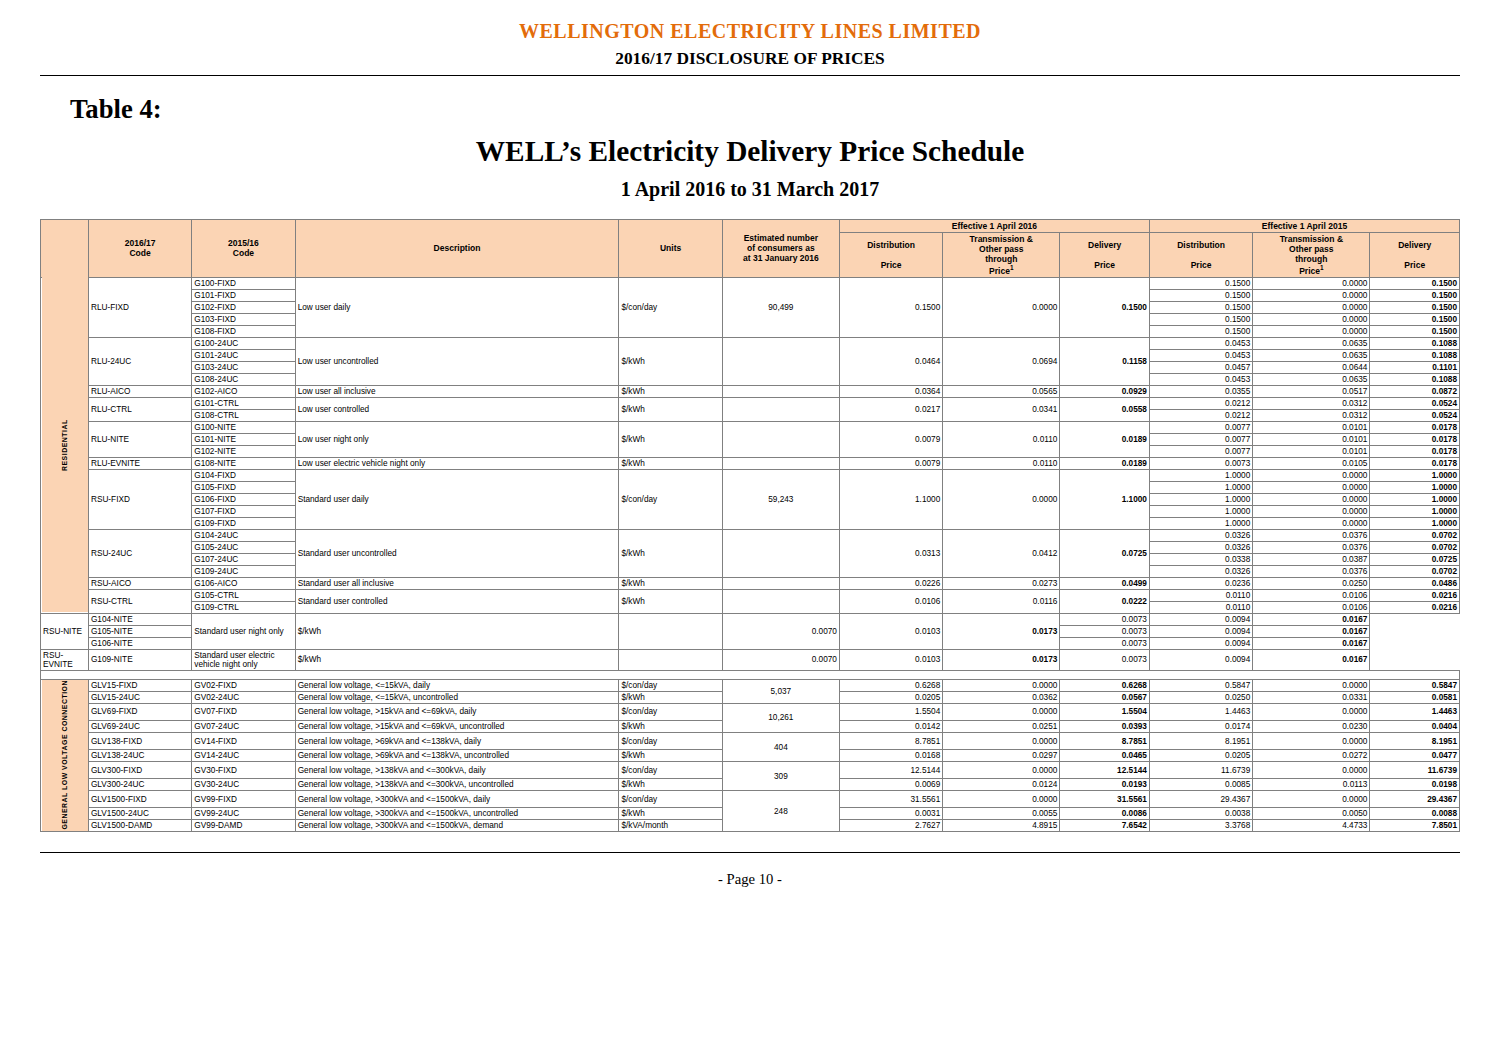WELLINGTON ELECTRICITY LINES LIMITED
2016/17 DISCLOSURE OF PRICES
Table 4:
WELL’s Electricity Delivery Price Schedule
1 April 2016 to 31 March 2017
| | 2016/17 Code | 2015/16 Code | Description | Units | Estimated number of consumers as at 31 January 2016 | Effective 1 April 2016 | Effective 1 April 2015 |
| --- | --- | --- | --- | --- | --- | --- | --- |
| Distribution Price | Transmission & Other pass through Price 1 | Delivery Price | Distribution Price | Transmission & Other pass through Price 1 | Delivery Price |
| RESIDENTIAL | RLU-FIXD | G100-FIXD | Low user daily | $/con/day | 90,499 | 0.1500 | 0.0000 | 0.1500 | 0.1500 | 0.0000 | 0.1500 |
| G101-FIXD | 0.1500 | 0.0000 | 0.1500 |
| G102-FIXD | 0.1500 | 0.0000 | 0.1500 |
| G103-FIXD | 0.1500 | 0.0000 | 0.1500 |
| G108-FIXD | 0.1500 | 0.0000 | 0.1500 |
| RLU-24UC | G100-24UC | Low user uncontrolled | $/kWh | | 0.0464 | 0.0694 | 0.1158 | 0.0453 | 0.0635 | 0.1088 |
| G101-24UC | 0.0453 | 0.0635 | 0.1088 |
| G103-24UC | 0.0457 | 0.0644 | 0.1101 |
| G108-24UC | 0.0453 | 0.0635 | 0.1088 |
| RLU-AICO | G102-AICO | Low user all inclusive | $/kWh | | 0.0364 | 0.0565 | 0.0929 | 0.0355 | 0.0517 | 0.0872 |
| RLU-CTRL | G101-CTRL | Low user controlled | $/kWh | | 0.0217 | 0.0341 | 0.0558 | 0.0212 | 0.0312 | 0.0524 |
| G108-CTRL | 0.0212 | 0.0312 | 0.0524 |
| RLU-NITE | G100-NITE | Low user night only | $/kWh | | 0.0079 | 0.0110 | 0.0189 | 0.0077 | 0.0101 | 0.0178 |
| G101-NITE | 0.0077 | 0.0101 | 0.0178 |
| G102-NITE | 0.0077 | 0.0101 | 0.0178 |
| RLU-EVNITE | G108-NITE | Low user electric vehicle night only | $/kWh | | 0.0079 | 0.0110 | 0.0189 | 0.0073 | 0.0105 | 0.0178 |
| RSU-FIXD | G104-FIXD | Standard user daily | $/con/day | 59,243 | 1.1000 | 0.0000 | 1.1000 | 1.0000 | 0.0000 | 1.0000 |
| G105-FIXD | 1.0000 | 0.0000 | 1.0000 |
| G106-FIXD | 1.0000 | 0.0000 | 1.0000 |
| G107-FIXD | 1.0000 | 0.0000 | 1.0000 |
| G109-FIXD | 1.0000 | 0.0000 | 1.0000 |
| RSU-24UC | G104-24UC | Standard user uncontrolled | $/kWh | | 0.0313 | 0.0412 | 0.0725 | 0.0326 | 0.0376 | 0.0702 |
| G105-24UC | 0.0326 | 0.0376 | 0.0702 |
| G107-24UC | 0.0338 | 0.0387 | 0.0725 |
| G109-24UC | 0.0326 | 0.0376 | 0.0702 |
| RSU-AICO | G106-AICO | Standard user all inclusive | $/kWh | | 0.0226 | 0.0273 | 0.0499 | 0.0236 | 0.0250 | 0.0486 |
| RSU-CTRL | G105-CTRL | Standard user controlled | $/kWh | | 0.0106 | 0.0116 | 0.0222 | 0.0110 | 0.0106 | 0.0216 |
| G109-CTRL | 0.0110 | 0.0106 | 0.0216 |
| RSU-NITE | G104-NITE | Standard user night only | $/kWh | | 0.0070 | 0.0103 | 0.0173 | 0.0073 | 0.0094 | 0.0167 |
| G105-NITE | 0.0073 | 0.0094 | 0.0167 |
| G106-NITE | 0.0073 | 0.0094 | 0.0167 |
| RSU-EVNITE | G109-NITE | Standard user electric vehicle night only | $/kWh | | 0.0070 | 0.0103 | 0.0173 | 0.0073 | 0.0094 | 0.0167 |
| GENERAL LOW VOLTAGE CONNECTION | GLV15-FIXD | GV02-FIXD | General low voltage, <=15kVA, daily | $/con/day | 5,037 | 0.6268 | 0.0000 | 0.6268 | 0.5847 | 0.0000 | 0.5847 |
| GLV15-24UC | GV02-24UC | General low voltage, <=15kVA, uncontrolled | $/kWh | 0.0205 | 0.0362 | 0.0567 | 0.0250 | 0.0331 | 0.0581 |
| GLV69-FIXD | GV07-FIXD | General low voltage, >15kVA and <=69kVA, daily | $/con/day | 10,261 | 1.5504 | 0.0000 | 1.5504 | 1.4463 | 0.0000 | 1.4463 |
| GLV69-24UC | GV07-24UC | General low voltage, >15kVA and <=69kVA, uncontrolled | $/kWh | 0.0142 | 0.0251 | 0.0393 | 0.0174 | 0.0230 | 0.0404 |
| GLV138-FIXD | GV14-FIXD | General low voltage, >69kVA and <=138kVA, daily | $/con/day | 404 | 8.7851 | 0.0000 | 8.7851 | 8.1951 | 0.0000 | 8.1951 |
| GLV138-24UC | GV14-24UC | General low voltage, >69kVA and <=138kVA, uncontrolled | $/kWh | 0.0168 | 0.0297 | 0.0465 | 0.0205 | 0.0272 | 0.0477 |
| GLV300-FIXD | GV30-FIXD | General low voltage, >138kVA and <=300kVA, daily | $/con/day | 309 | 12.5144 | 0.0000 | 12.5144 | 11.6739 | 0.0000 | 11.6739 |
| GLV300-24UC | GV30-24UC | General low voltage, >138kVA and <=300kVA, uncontrolled | $/kWh | 0.0069 | 0.0124 | 0.0193 | 0.0085 | 0.0113 | 0.0198 |
| GLV1500-FIXD | GV99-FIXD | General low voltage, >300kVA and <=1500kVA, daily | $/con/day | 248 | 31.5561 | 0.0000 | 31.5561 | 29.4367 | 0.0000 | 29.4367 |
| GLV1500-24UC | GV99-24UC | General low voltage, >300kVA and <=1500kVA, uncontrolled | $/kWh | 0.0031 | 0.0055 | 0.0086 | 0.0038 | 0.0050 | 0.0088 |
| GLV1500-DAMD | GV99-DAMD | General low voltage, >300kVA and <=1500kVA, demand | $/kVA/month | 2.7627 | 4.8915 | 7.6542 | 3.3768 | 4.4733 | 7.8501 |
- Page 10 -